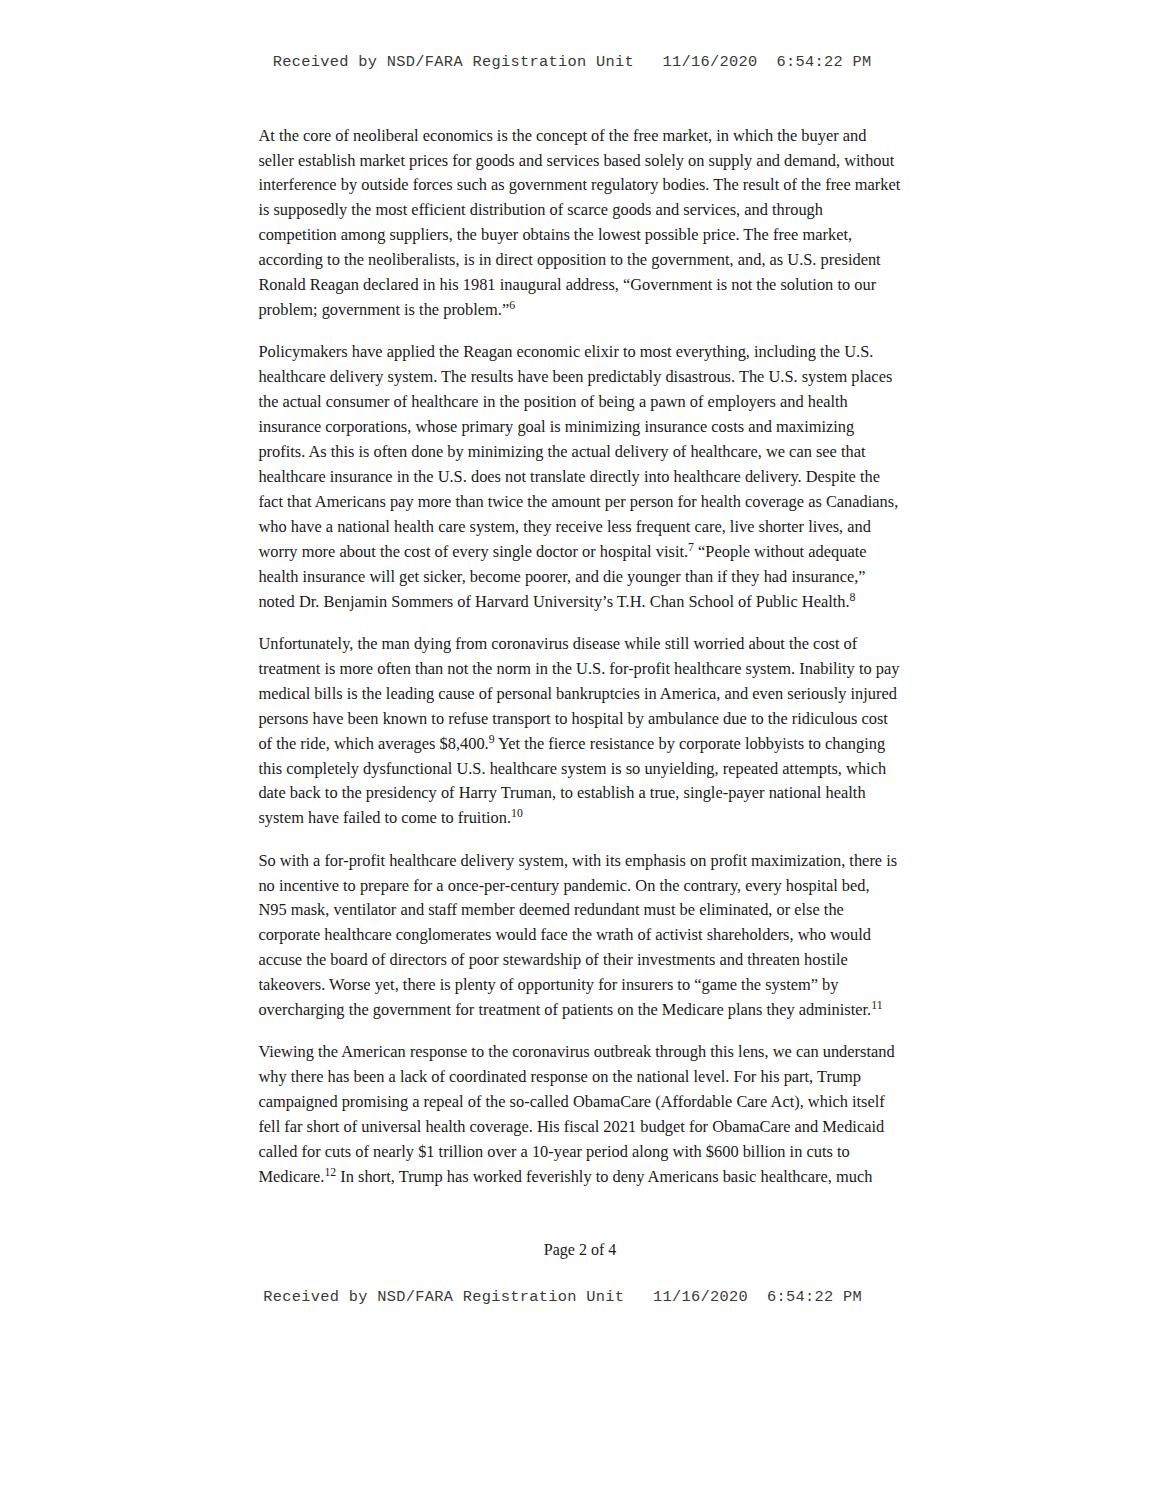Received by NSD/FARA Registration Unit 11/16/2020 6:54:22 PM
At the core of neoliberal economics is the concept of the free market, in which the buyer and seller establish market prices for goods and services based solely on supply and demand, without interference by outside forces such as government regulatory bodies. The result of the free market is supposedly the most efficient distribution of scarce goods and services, and through competition among suppliers, the buyer obtains the lowest possible price. The free market, according to the neoliberalists, is in direct opposition to the government, and, as U.S. president Ronald Reagan declared in his 1981 inaugural address, “Government is not the solution to our problem; government is the problem.”6
Policymakers have applied the Reagan economic elixir to most everything, including the U.S. healthcare delivery system. The results have been predictably disastrous. The U.S. system places the actual consumer of healthcare in the position of being a pawn of employers and health insurance corporations, whose primary goal is minimizing insurance costs and maximizing profits. As this is often done by minimizing the actual delivery of healthcare, we can see that healthcare insurance in the U.S. does not translate directly into healthcare delivery. Despite the fact that Americans pay more than twice the amount per person for health coverage as Canadians, who have a national health care system, they receive less frequent care, live shorter lives, and worry more about the cost of every single doctor or hospital visit.7 “People without adequate health insurance will get sicker, become poorer, and die younger than if they had insurance,” noted Dr. Benjamin Sommers of Harvard University’s T.H. Chan School of Public Health.8
Unfortunately, the man dying from coronavirus disease while still worried about the cost of treatment is more often than not the norm in the U.S. for-profit healthcare system. Inability to pay medical bills is the leading cause of personal bankruptcies in America, and even seriously injured persons have been known to refuse transport to hospital by ambulance due to the ridiculous cost of the ride, which averages $8,400.9 Yet the fierce resistance by corporate lobbyists to changing this completely dysfunctional U.S. healthcare system is so unyielding, repeated attempts, which date back to the presidency of Harry Truman, to establish a true, single-payer national health system have failed to come to fruition.10
So with a for-profit healthcare delivery system, with its emphasis on profit maximization, there is no incentive to prepare for a once-per-century pandemic. On the contrary, every hospital bed, N95 mask, ventilator and staff member deemed redundant must be eliminated, or else the corporate healthcare conglomerates would face the wrath of activist shareholders, who would accuse the board of directors of poor stewardship of their investments and threaten hostile takeovers. Worse yet, there is plenty of opportunity for insurers to “game the system” by overcharging the government for treatment of patients on the Medicare plans they administer.11
Viewing the American response to the coronavirus outbreak through this lens, we can understand why there has been a lack of coordinated response on the national level. For his part, Trump campaigned promising a repeal of the so-called ObamaCare (Affordable Care Act), which itself fell far short of universal health coverage. His fiscal 2021 budget for ObamaCare and Medicaid called for cuts of nearly $1 trillion over a 10-year period along with $600 billion in cuts to Medicare.12 In short, Trump has worked feverishly to deny Americans basic healthcare, much
Page 2 of 4
Received by NSD/FARA Registration Unit 11/16/2020 6:54:22 PM